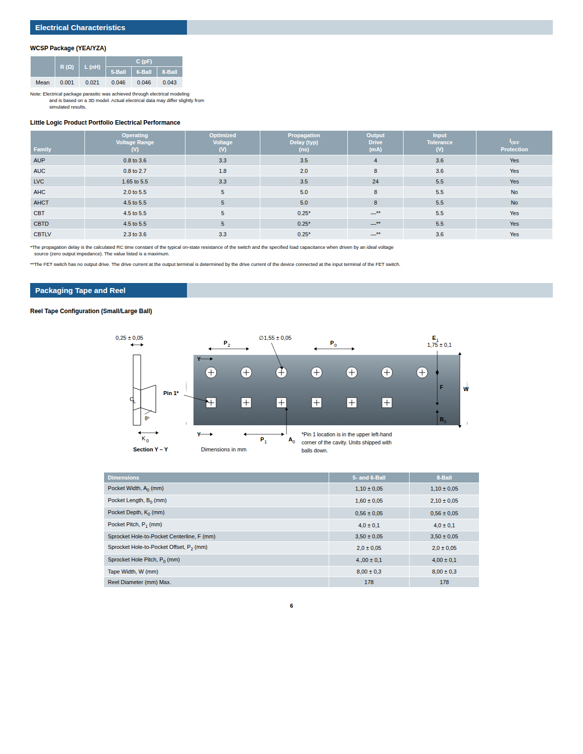Electrical Characteristics
WCSP Package (YEA/YZA)
| | R (Ω) | L (nH) | C (pF) |
| 5-Ball | 6-Ball | 8-Ball |
| Mean | 0.001 | 0.021 | 0.046 | 0.046 | 0.043 |
Note: Electrical package parasitic was achieved through electrical modeling and is based on a 3D model. Actual electrical data may differ slightly from simulated results.
Little Logic Product Portfolio Electrical Performance
| Family | Operating Voltage Range (V) | Optimized Voltage (V) | Propagation Delay (typ) (ns) | Output Drive (mA) | Input Tolerance (V) | I OFF Protection |
| --- | --- | --- | --- | --- | --- | --- |
| AUP | 0.8 to 3.6 | 3.3 | 3.5 | 4 | 3.6 | Yes |
| AUC | 0.8 to 2.7 | 1.8 | 2.0 | 8 | 3.6 | Yes |
| LVC | 1.65 to 5.5 | 3.3 | 3.5 | 24 | 5.5 | Yes |
| AHC | 2.0 to 5.5 | 5 | 5.0 | 8 | 5.5 | No |
| AHCT | 4.5 to 5.5 | 5 | 5.0 | 8 | 5.5 | No |
| CBT | 4.5 to 5.5 | 5 | 0.25* | —** | 5.5 | Yes |
| CBTD | 4.5 to 5.5 | 5 | 0.25* | —** | 5.5 | Yes |
| CBTLV | 2.3 to 3.6 | 3.3 | 0.25* | —** | 3.6 | Yes |
*The propagation delay is the calculated RC time constant of the typical on-state resistance of the switch and the specified load capacitance when driven by an ideal voltage source (zero output impedance). The value listed is a maximum.
**The FET switch has no output drive. The drive current at the output terminal is determined by the drive current of the device connected at the input terminal of the FET switch.
Packaging Tape and Reel
Reel Tape Configuration (Small/Large Ball)
C L 8º 0,25 ± 0,05 K 0 Section Y – Y Y Y P 2 ∅1,55 ± 0,05 P 0 E 1 1,75 ± 0,1 F W B 0 P 1 A 0 Pin 1* Dimensions in mm *Pin 1 location is in the upper left-hand corner of the cavity. Units shipped with balls down.
| Dimensions | 5- and 6-Ball | 8-Ball |
| --- | --- | --- |
| Pocket Width, A 0 (mm) | 1,10 ± 0,05 | 1,10 ± 0,05 |
| Pocket Length, B 0 (mm) | 1,60 ± 0,05 | 2,10 ± 0,05 |
| Pocket Depth, K 0 (mm) | 0,56 ± 0,05 | 0,56 ± 0,05 |
| Pocket Pitch, P 1 (mm) | 4,0 ± 0,1 | 4,0 ± 0,1 |
| Sprocket Hole-to-Pocket Centerline, F (mm) | 3,50 ± 0,05 | 3,50 ± 0,05 |
| Sprocket Hole-to-Pocket Offset, P 2 (mm) | 2,0 ± 0,05 | 2,0 ± 0,05 |
| Sprocket Hole Pitch, P 0 (mm) | 4.,00 ± 0,1 | 4,00 ± 0,1 |
| Tape Width, W (mm) | 8,00 ± 0,3 | 8,00 ± 0,3 |
| Reel Diameter (mm) Max. | 178 | 178 |
6